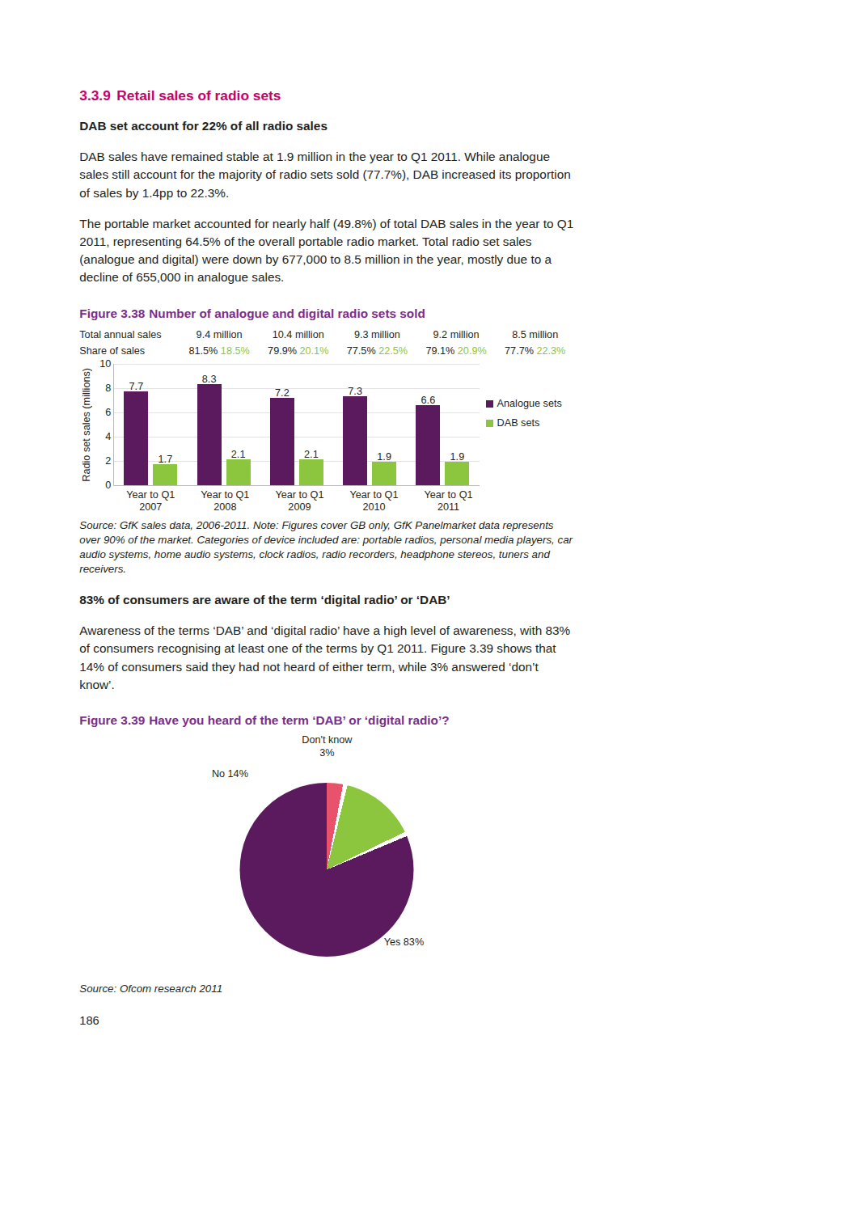3.3.9 Retail sales of radio sets
DAB set account for 22% of all radio sales
DAB sales have remained stable at 1.9 million in the year to Q1 2011. While analogue sales still account for the majority of radio sets sold (77.7%), DAB increased its proportion of sales by 1.4pp to 22.3%.
The portable market accounted for nearly half (49.8%) of total DAB sales in the year to Q1 2011, representing 64.5% of the overall portable radio market. Total radio set sales (analogue and digital) were down by 677,000 to 8.5 million in the year, mostly due to a decline of 655,000 in analogue sales.
Figure 3.38 Number of analogue and digital radio sets sold
Total annual sales
9.4 million
10.4 million
9.3 million
9.2 million
8.5 million
Share of sales
81.5% 18.5%
79.9% 20.1%
77.5% 22.5%
79.1% 20.9%
77.7% 22.3%
Radio set sales (millions)
10 8 6 4 2 0
7.7
1.7
8.3
2.1
7.2
2.1
7.3
1.9
6.6
1.9
Analogue sets
DAB sets
Year to Q1
2007
Year to Q1
2008
Year to Q1
2009
Year to Q1
2010
Year to Q1
2011
Source: GfK sales data, 2006-2011. Note: Figures cover GB only, GfK Panelmarket data represents over 90% of the market. Categories of device included are: portable radios, personal media players, car audio systems, home audio systems, clock radios, radio recorders, headphone stereos, tuners and receivers.
83% of consumers are aware of the term ‘digital radio’ or ‘DAB’
Awareness of the terms ‘DAB’ and ‘digital radio’ have a high level of awareness, with 83% of consumers recognising at least one of the terms by Q1 2011. Figure 3.39 shows that 14% of consumers said they had not heard of either term, while 3% answered ‘don’t know’.
Figure 3.39 Have you heard of the term ‘DAB’ or ‘digital radio’?
Don't know
3%
No 14%
Yes 83%
Source: Ofcom research 2011
186